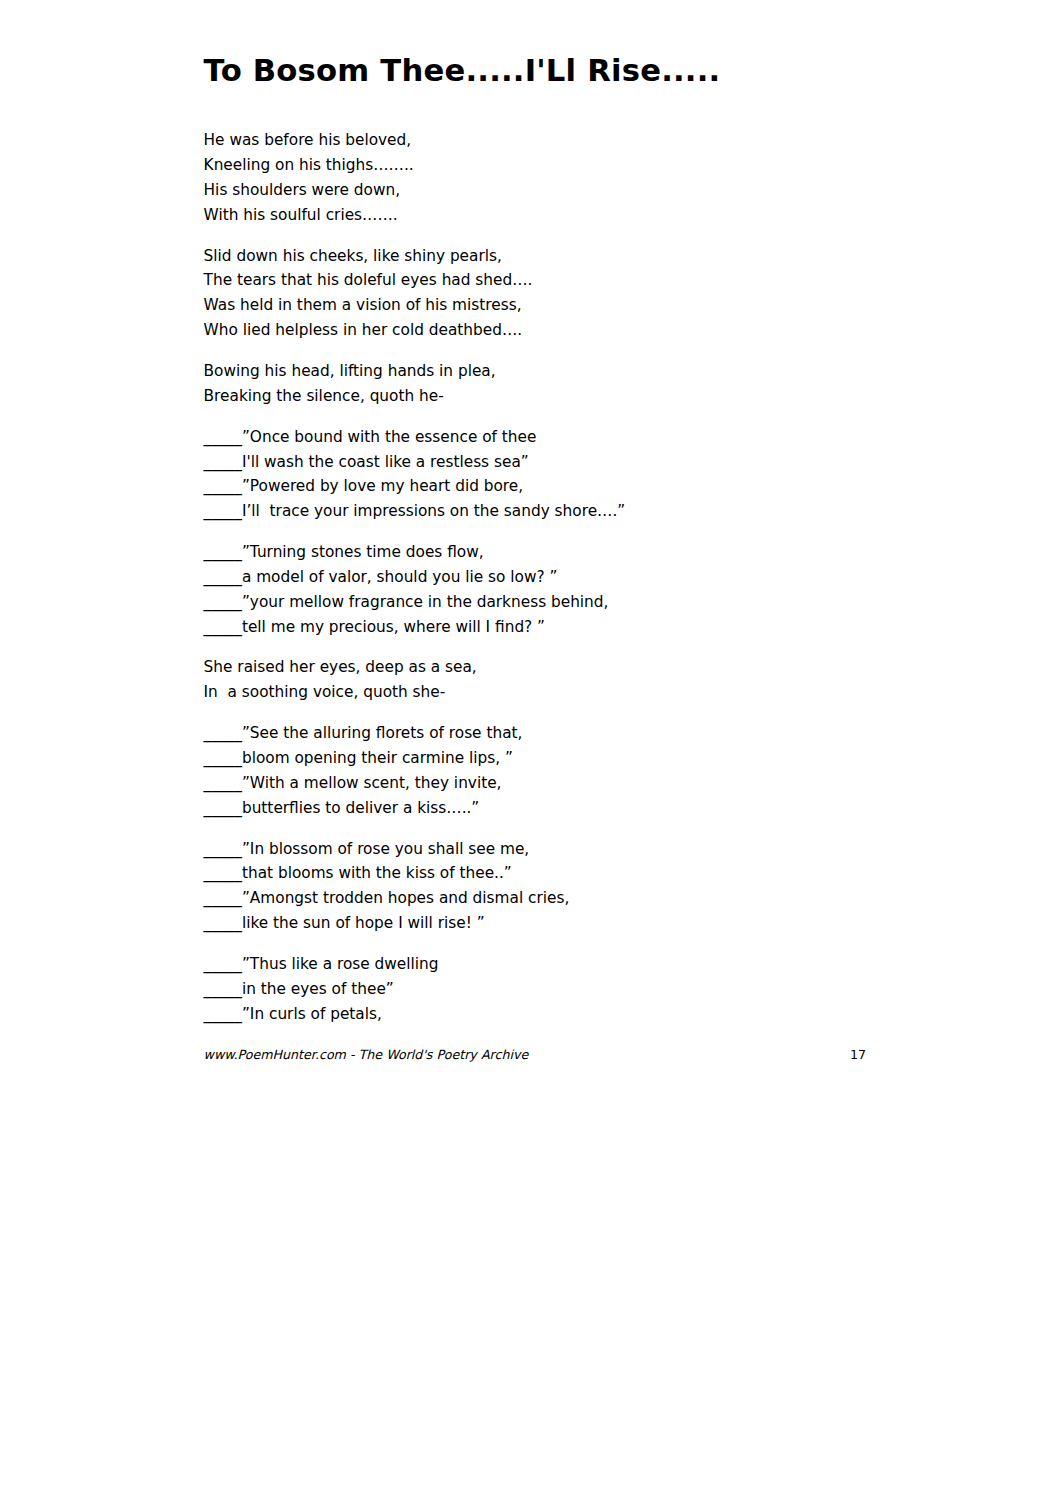To Bosom Thee.....I'Ll Rise.....
He was before his beloved,
Kneeling on his thighs……..
His shoulders were down,
With his soulful cries…….
Slid down his cheeks, like shiny pearls,
The tears that his doleful eyes had shed….
Was held in them a vision of his mistress,
Who lied helpless in her cold deathbed….
Bowing his head, lifting hands in plea,
Breaking the silence, quoth he-
_____”Once bound with the essence of thee
_____I'll wash the coast like a restless sea”
_____”Powered by love my heart did bore,
_____I’ll trace your impressions on the sandy shore….”
_____”Turning stones time does flow,
_____a model of valor, should you lie so low? ”
_____”your mellow fragrance in the darkness behind,
_____tell me my precious, where will I find? ”
She raised her eyes, deep as a sea,
In a soothing voice, quoth she-
_____”See the alluring florets of rose that,
_____bloom opening their carmine lips, ”
_____”With a mellow scent, they invite,
_____butterflies to deliver a kiss…..”
_____”In blossom of rose you shall see me,
_____that blooms with the kiss of thee..”
_____”Amongst trodden hopes and dismal cries,
_____like the sun of hope I will rise! ”
_____”Thus like a rose dwelling
_____in the eyes of thee”
_____”In curls of petals,
www.PoemHunter.com - The World's Poetry Archive 17